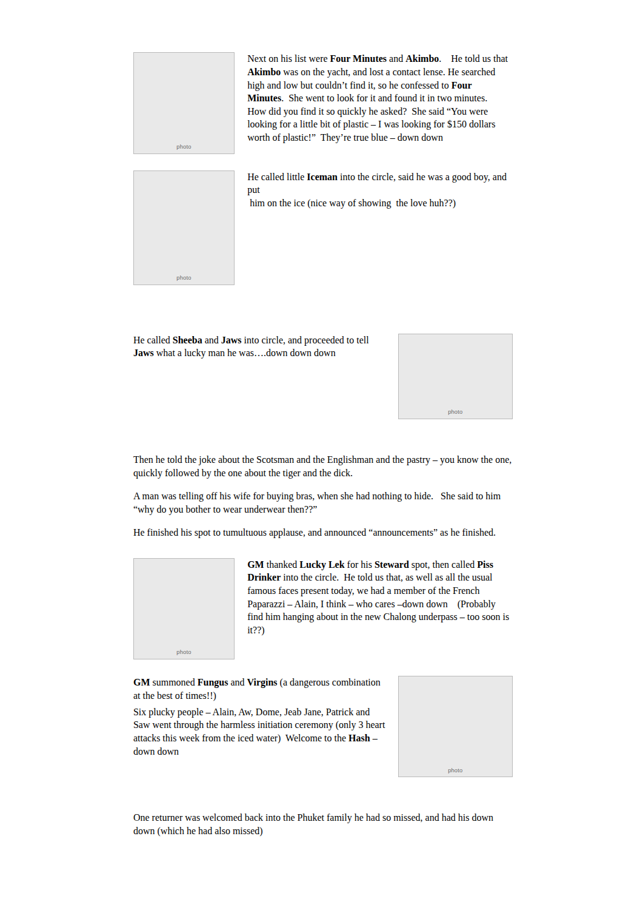photo
Next on his list were Four Minutes and Akimbo. He told us that Akimbo was on the yacht, and lost a contact lense. He searched high and low but couldn’t find it, so he confessed to Four Minutes. She went to look for it and found it in two minutes. How did you find it so quickly he asked? She said “You were looking for a little bit of plastic – I was looking for $150 dollars worth of plastic!” They’re true blue – down down
photo
He called little Iceman into the circle, said he was a good boy, and put
him on the ice (nice way of showing the love huh??)
photo
He called Sheeba and Jaws into circle, and proceeded to tell Jaws what a lucky man he was….down down down
Then he told the joke about the Scotsman and the Englishman and the pastry – you know the one, quickly followed by the one about the tiger and the dick.
A man was telling off his wife for buying bras, when she had nothing to hide. She said to him “why do you bother to wear underwear then??”
He finished his spot to tumultuous applause, and announced “announcements” as he finished.
photo
GM thanked Lucky Lek for his Steward spot, then called Piss Drinker into the circle. He told us that, as well as all the usual famous faces present today, we had a member of the French Paparazzi – Alain, I think – who cares –down down (Probably find him hanging about in the new Chalong underpass – too soon is it??)
photo
GM summoned Fungus and Virgins (a dangerous combination at the best of times!!)
Six plucky people – Alain, Aw, Dome, Jeab Jane, Patrick and Saw went through the harmless initiation ceremony (only 3 heart attacks this week from the iced water) Welcome to the Hash –down down
One returner was welcomed back into the Phuket family he had so missed, and had his down down (which he had also missed)